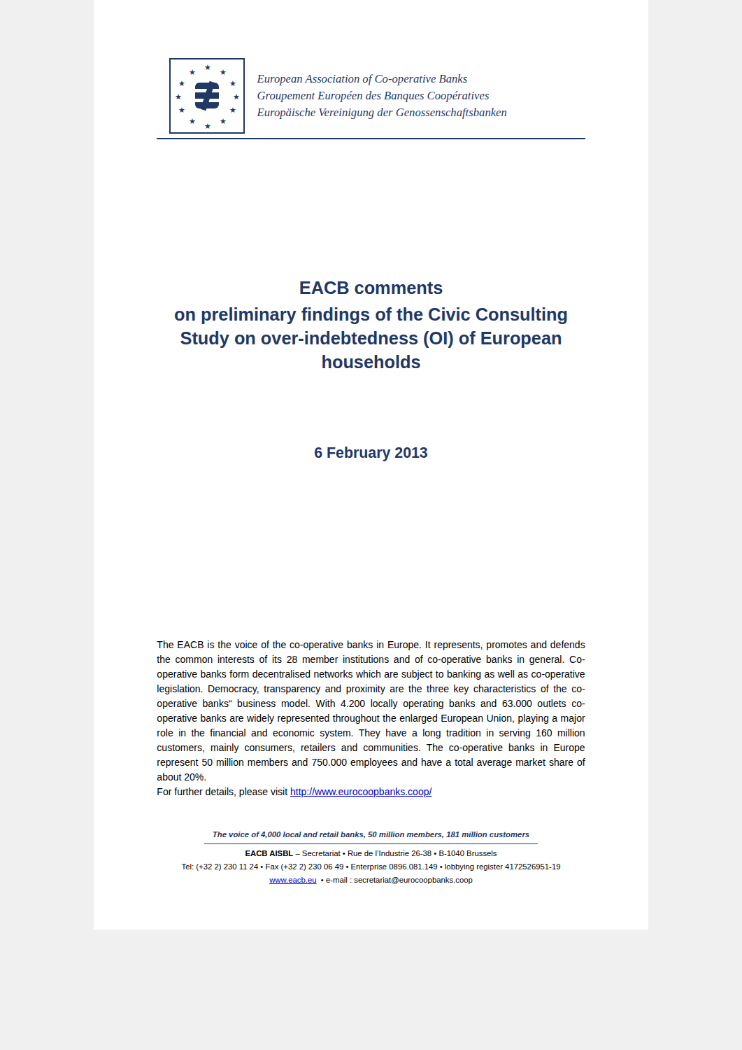European Association of Co-operative Banks
Groupement Européen des Banques Coopératives
Europäische Vereinigung der Genossenschaftsbanken
EACB comments
on preliminary findings of the Civic Consulting Study on over-indebtedness (OI) of European households
6 February 2013
The EACB is the voice of the co-operative banks in Europe. It represents, promotes and defends the common interests of its 28 member institutions and of co-operative banks in general. Co-operative banks form decentralised networks which are subject to banking as well as co-operative legislation. Democracy, transparency and proximity are the three key characteristics of the co-operative banks“ business model. With 4.200 locally operating banks and 63.000 outlets co-operative banks are widely represented throughout the enlarged European Union, playing a major role in the financial and economic system. They have a long tradition in serving 160 million customers, mainly consumers, retailers and communities. The co-operative banks in Europe represent 50 million members and 750.000 employees and have a total average market share of about 20%.
For further details, please visit http://www.eurocoopbanks.coop/
The voice of 4,000 local and retail banks, 50 million members, 181 million customers
EACB AISBL – Secretariat • Rue de l’Industrie 26-38 • B-1040 Brussels
Tel: (+32 2) 230 11 24 • Fax (+32 2) 230 06 49 • Enterprise 0896.081.149 • lobbying register 4172526951-19
www.eacb.eu • e-mail : secretariat@eurocoopbanks.coop